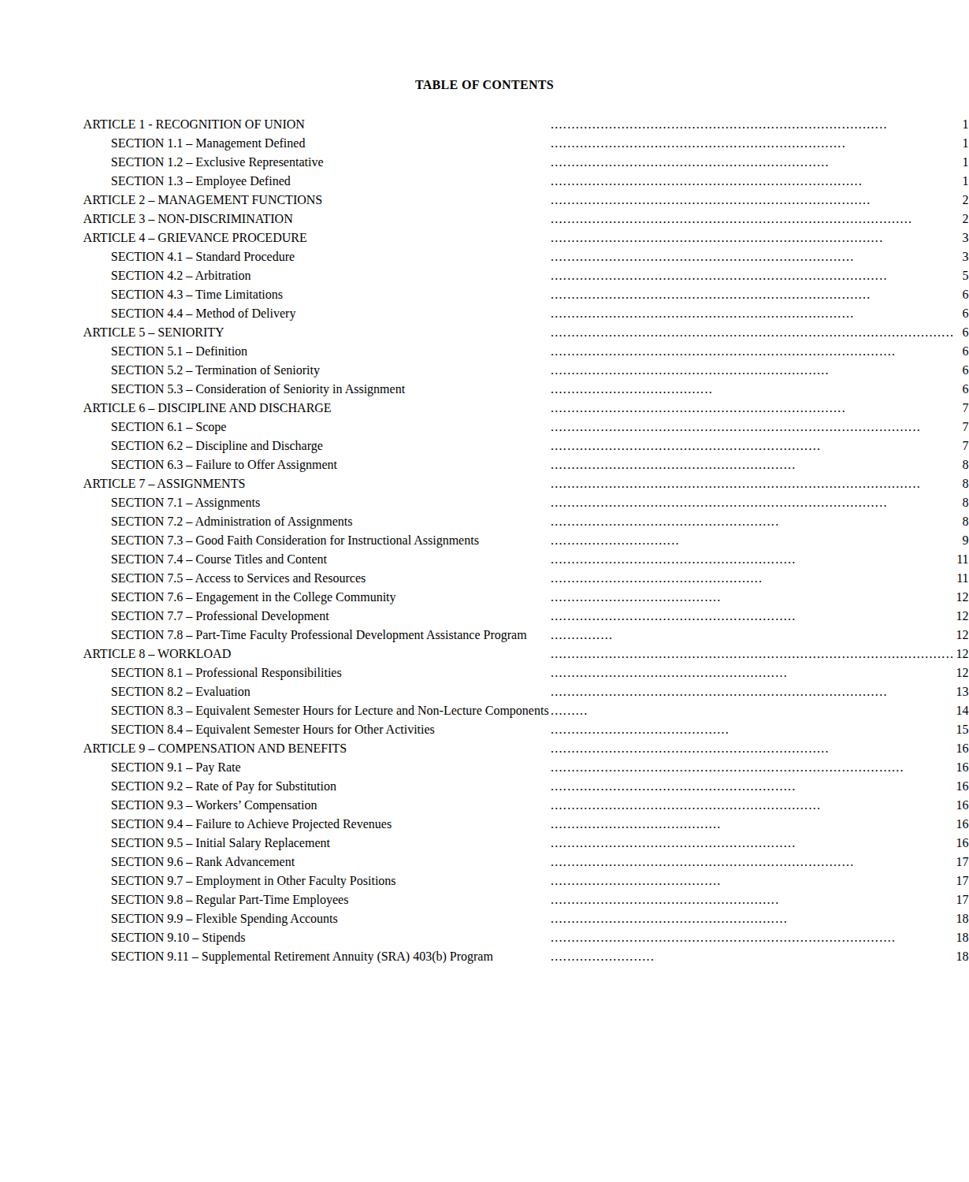TABLE OF CONTENTS
| ARTICLE 1 - RECOGNITION OF UNION | ................................................................................. | 1 |
| SECTION 1.1 – Management Defined | ....................................................................... | 1 |
| SECTION 1.2 – Exclusive Representative | ................................................................... | 1 |
| SECTION 1.3 – Employee Defined | ........................................................................... | 1 |
| ARTICLE 2 – MANAGEMENT FUNCTIONS | ............................................................................. | 2 |
| ARTICLE 3 – NON-DISCRIMINATION | ....................................................................................... | 2 |
| ARTICLE 4 – GRIEVANCE PROCEDURE | ................................................................................ | 3 |
| SECTION 4.1 – Standard Procedure | ......................................................................... | 3 |
| SECTION 4.2 – Arbitration | ................................................................................. | 5 |
| SECTION 4.3 – Time Limitations | ............................................................................. | 6 |
| SECTION 4.4 – Method of Delivery | ......................................................................... | 6 |
| ARTICLE 5 – SENIORITY | ................................................................................................. | 6 |
| SECTION 5.1 – Definition | ................................................................................... | 6 |
| SECTION 5.2 – Termination of Seniority | ................................................................... | 6 |
| SECTION 5.3 – Consideration of Seniority in Assignment | ....................................... | 6 |
| ARTICLE 6 – DISCIPLINE AND DISCHARGE | ....................................................................... | 7 |
| SECTION 6.1 – Scope | ......................................................................................... | 7 |
| SECTION 6.2 – Discipline and Discharge | ................................................................. | 7 |
| SECTION 6.3 – Failure to Offer Assignment | ........................................................... | 8 |
| ARTICLE 7 – ASSIGNMENTS | ......................................................................................... | 8 |
| SECTION 7.1 – Assignments | ................................................................................. | 8 |
| SECTION 7.2 – Administration of Assignments | ....................................................... | 8 |
| SECTION 7.3 – Good Faith Consideration for Instructional Assignments | ............................... | 9 |
| SECTION 7.4 – Course Titles and Content | ........................................................... | 11 |
| SECTION 7.5 – Access to Services and Resources | ................................................... | 11 |
| SECTION 7.6 – Engagement in the College Community | ......................................... | 12 |
| SECTION 7.7 – Professional Development | ........................................................... | 12 |
| SECTION 7.8 – Part-Time Faculty Professional Development Assistance Program | ............... | 12 |
| ARTICLE 8 – WORKLOAD | ................................................................................................. | 12 |
| SECTION 8.1 – Professional Responsibilities | ......................................................... | 12 |
| SECTION 8.2 – Evaluation | ................................................................................. | 13 |
| SECTION 8.3 – Equivalent Semester Hours for Lecture and Non-Lecture Components | ......... | 14 |
| SECTION 8.4 – Equivalent Semester Hours for Other Activities | ........................................... | 15 |
| ARTICLE 9 – COMPENSATION AND BENEFITS | ................................................................... | 16 |
| SECTION 9.1 – Pay Rate | ..................................................................................... | 16 |
| SECTION 9.2 – Rate of Pay for Substitution | ........................................................... | 16 |
| SECTION 9.3 – Workers’ Compensation | ................................................................. | 16 |
| SECTION 9.4 – Failure to Achieve Projected Revenues | ......................................... | 16 |
| SECTION 9.5 – Initial Salary Replacement | ........................................................... | 16 |
| SECTION 9.6 – Rank Advancement | ......................................................................... | 17 |
| SECTION 9.7 – Employment in Other Faculty Positions | ......................................... | 17 |
| SECTION 9.8 – Regular Part-Time Employees | ....................................................... | 17 |
| SECTION 9.9 – Flexible Spending Accounts | ......................................................... | 18 |
| SECTION 9.10 – Stipends | ................................................................................... | 18 |
| SECTION 9.11 – Supplemental Retirement Annuity (SRA) 403(b) Program | ......................... | 18 |